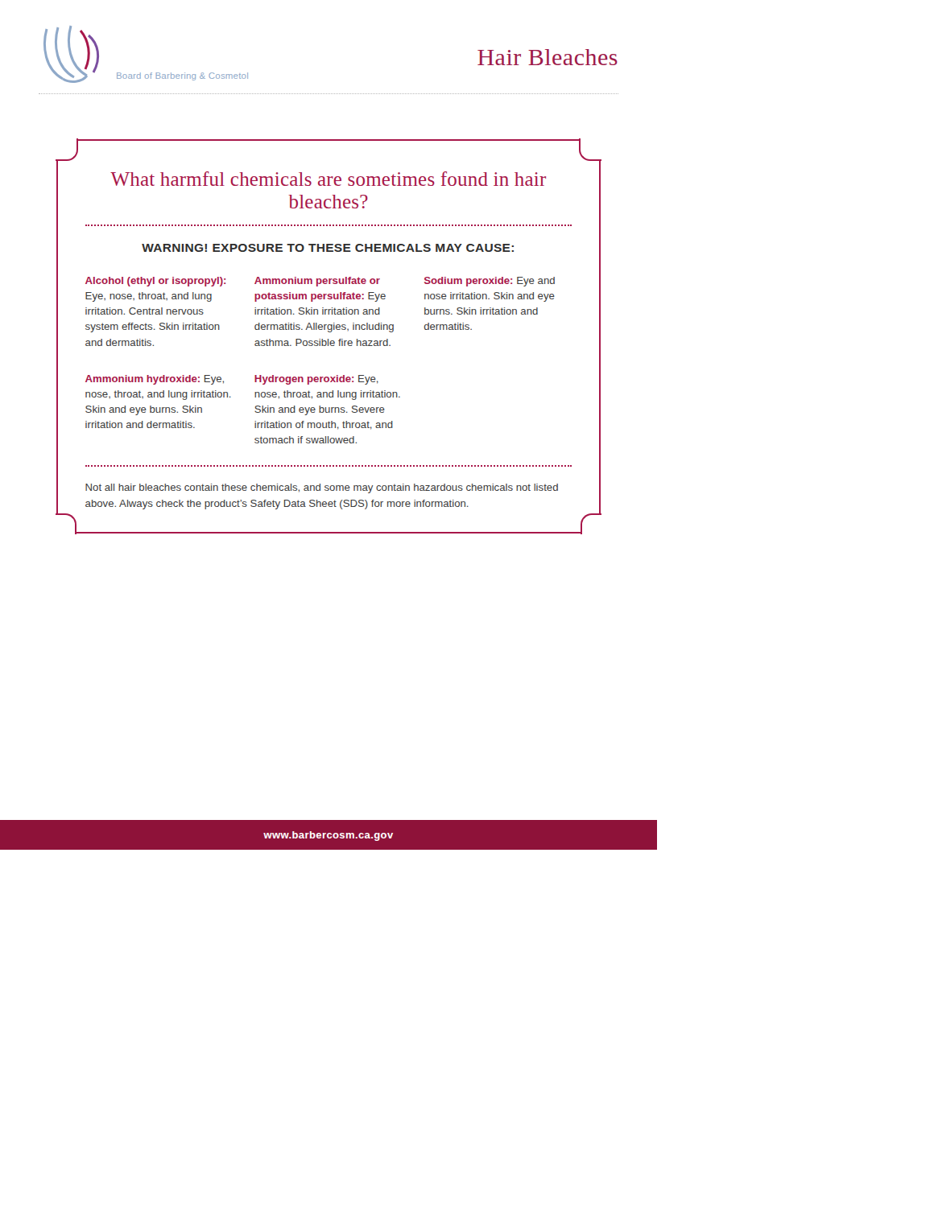Board of Barbering & Cosmetol
Hair Bleaches
What harmful chemicals are sometimes found in hair bleaches?
WARNING! EXPOSURE TO THESE CHEMICALS MAY CAUSE:
Alcohol (ethyl or isopropyl): Eye, nose, throat, and lung irritation. Central nervous system effects. Skin irritation and dermatitis.
Ammonium hydroxide: Eye, nose, throat, and lung irritation. Skin and eye burns. Skin irritation and dermatitis.
Ammonium persulfate or potassium persulfate: Eye irritation. Skin irritation and dermatitis. Allergies, including asthma. Possible fire hazard.
Hydrogen peroxide: Eye, nose, throat, and lung irritation. Skin and eye burns. Severe irritation of mouth, throat, and stomach if swallowed.
Sodium peroxide: Eye and nose irritation. Skin and eye burns. Skin irritation and dermatitis.
Not all hair bleaches contain these chemicals, and some may contain hazardous chemicals not listed above. Always check the product’s Safety Data Sheet (SDS) for more information.
www.barbercosm.ca.gov